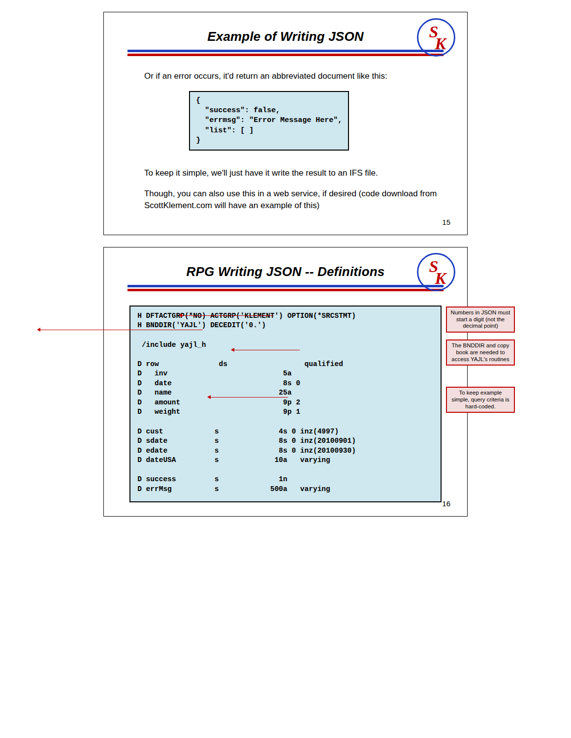SK
Example of Writing JSON
Or if an error occurs, it'd return an abbreviated document like this:
{ "success": false, "errmsg": "Error Message Here", "list": [ ] }
To keep it simple, we'll just have it write the result to an IFS file.
Though, you can also use this in a web service, if desired (code download from ScottKlement.com will have an example of this)
15
SK
RPG Writing JSON -- Definitions
H DFTACTGRP(*NO) ACTGRP('KLEMENT') OPTION(*SRCSTMT) H BNDDIR('YAJL') DECEDIT('0.') /include yajl_h D row ds qualified D inv 5a D date 8s 0 D name 25a D amount 9p 2 D weight 9p 1 D cust s 4s 0 inz(4997) D sdate s 8s 0 inz(20100901) D edate s 8s 0 inz(20100930) D dateUSA s 10a varying D success s 1n D errMsg s 500a varying
Numbers in JSON must start a digit (not the decimal point)
The BNDDIR and copy book are needed to access YAJL's routines
To keep example simple, query criteria is hard-coded.
16